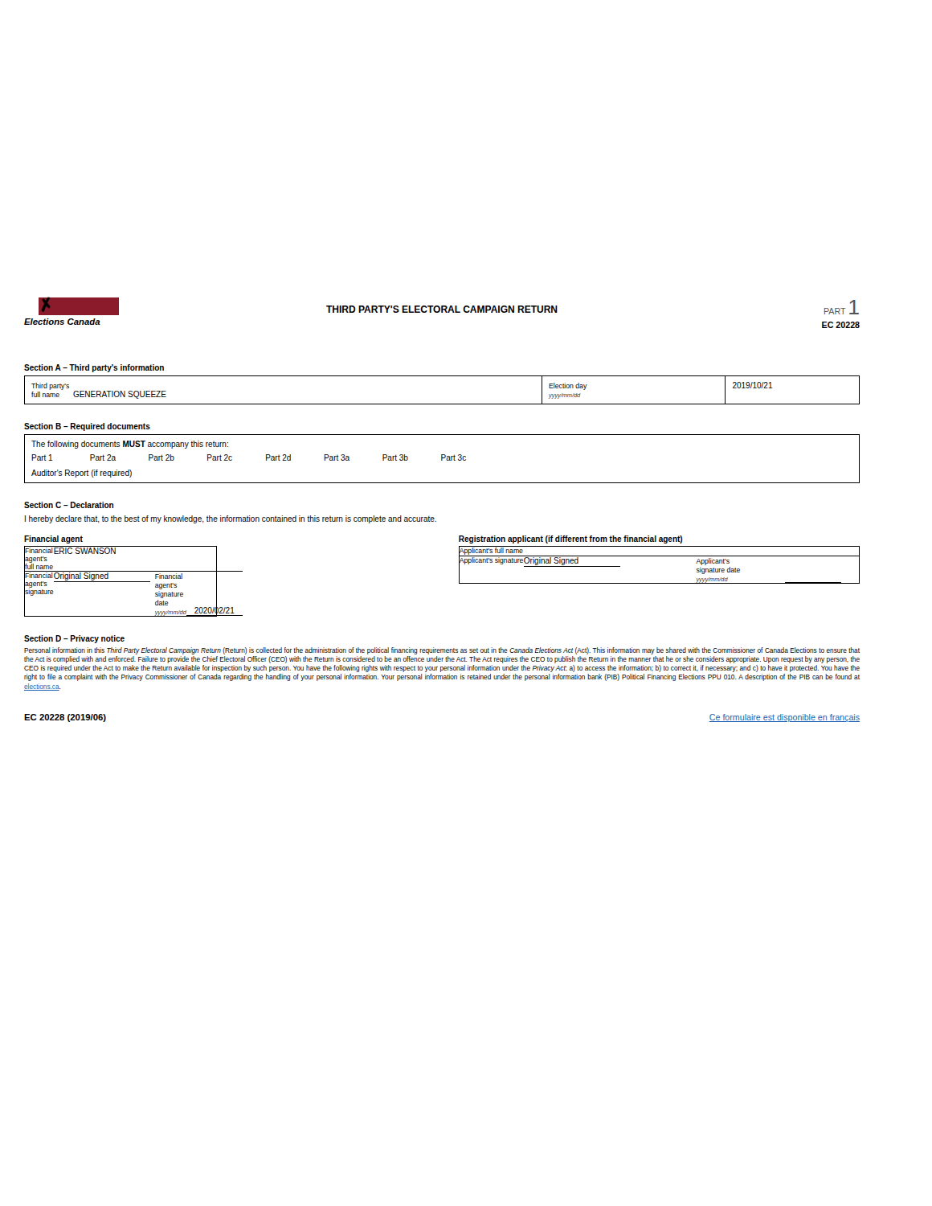✗
Elections Canada
THIRD PARTY'S ELECTORAL CAMPAIGN RETURN
PART 1
EC 20228
Section A – Third party's information
| Third party's full name GENERATION SQUEEZE | Election day yyyy/mm/dd | 2019/10/21 |
Section B – Required documents
The following documents MUST accompany this return:
Part 1 Part 2a Part 2b Part 2c Part 2d Part 3a Part 3b Part 3c
Auditor's Report (if required)
Section C – Declaration
I hereby declare that, to the best of my knowledge, the information contained in this return is complete and accurate.
| Financial agent / Financial agent's full name / ERIC SWANSON / / Financial agent's signature / / Original Signed / Financial agent's signature date yyyy/mm/dd / 2020/02/21 / / | | Registration applicant (if different from the financial agent) / Applicant's full name / / / Applicant's signature / / Original Signed / Applicant's signature date yyyy/mm/dd / / / |
Section D – Privacy notice
Personal information in this Third Party Electoral Campaign Return (Return) is collected for the administration of the political financing requirements as set out in the Canada Elections Act (Act). This information may be shared with the Commissioner of Canada Elections to ensure that the Act is complied with and enforced. Failure to provide the Chief Electoral Officer (CEO) with the Return is considered to be an offence under the Act. The Act requires the CEO to publish the Return in the manner that he or she considers appropriate. Upon request by any person, the CEO is required under the Act to make the Return available for inspection by such person. You have the following rights with respect to your personal information under the Privacy Act: a) to access the information; b) to correct it, if necessary; and c) to have it protected. You have the right to file a complaint with the Privacy Commissioner of Canada regarding the handling of your personal information. Your personal information is retained under the personal information bank (PIB) Political Financing Elections PPU 010. A description of the PIB can be found at elections.ca.
EC 20228 (2019/06) Ce formulaire est disponible en français